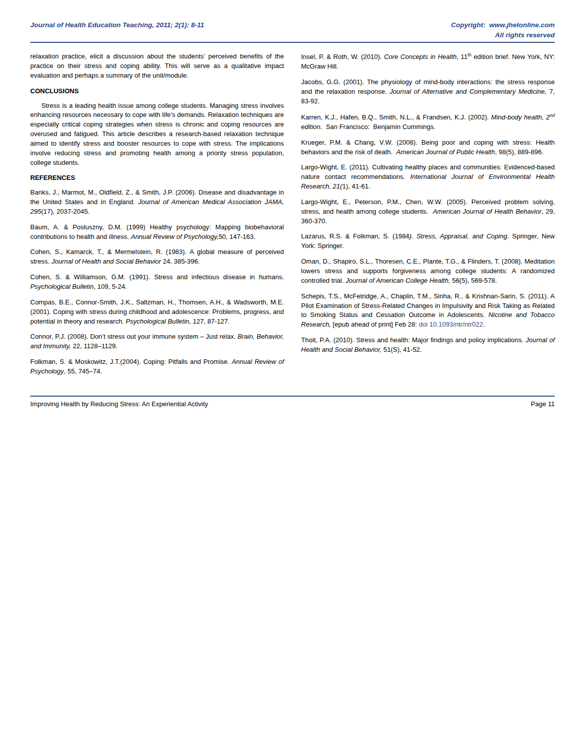Journal of Health Education Teaching, 2011; 2(1): 8-11
Copyright: www.jhetonline.com
All rights reserved
relaxation practice, elicit a discussion about the students’ perceived benefits of the practice on their stress and coping ability. This will serve as a qualitative impact evaluation and perhaps a summary of the unit/module.
Conclusions
Stress is a leading health issue among college students. Managing stress involves enhancing resources necessary to cope with life’s demands. Relaxation techniques are especially critical coping strategies when stress is chronic and coping resources are overused and fatigued. This article describes a research-based relaxation technique aimed to identify stress and booster resources to cope with stress. The implications involve reducing stress and promoting health among a priority stress population, college students.
References
Banks, J., Marmot, M., Oldfield, Z., & Smith, J.P. (2006). Disease and disadvantage in the United States and in England. Journal of American Medical Association JAMA, 295(17), 2037-2045.
Baum, A. & Posluszny, D.M. (1999) Healthy psychology: Mapping biobehavioral contributions to health and illness. Annual Review of Psychology, 50, 147-163.
Cohen, S., Kamarck, T., & Mermelstein, R. (1983). A global measure of perceived stress. Journal of Health and Social Behavior 24, 385-396.
Cohen, S. & Williamson, G.M. (1991). Stress and infectious disease in humans. Psychological Bulletin, 109, 5-24.
Compas, B.E., Connor-Smith, J.K., Saltzman, H., Thomsen, A.H., & Wadsworth, M.E. (2001). Coping with stress during childhood and adolescence: Problems, progress, and potential in theory and research. Psychological Bulletin, 127, 87-127.
Connor, P.J. (2008). Don’t stress out your immune system – Just relax. Brain, Behavior, and Immunity, 22, 1128–1129.
Folkman, S. & Moskowitz, J.T.(2004). Coping: Pitfalls and Promise. Annual Review of Psychology, 55, 745–74.
Insel, P. & Roth, W. (2010). Core Concepts in Health, 11th edition brief. New York, NY: McGraw Hill.
Jacobs, G.G. (2001). The physiology of mind-body interactions: the stress response and the relaxation response. Journal of Alternative and Complementary Medicine, 7, 83-92.
Karren, K.J., Hafen, B.Q., Smith, N.L., & Frandsen, K.J. (2002). Mind-body health, 2nd edition. San Francisco: Benjamin Cummings.
Krueger, P.M. & Chang, V.W. (2008). Being poor and coping with stress: Health behaviors and the risk of death. American Journal of Public Health, 98(5), 889-896.
Largo-Wight, E. (2011). Cultivating healthy places and communities: Evidenced-based nature contact recommendations. International Journal of Environmental Health Research, 21(1), 41-61.
Largo-Wight, E., Peterson, P.M., Chen, W.W. (2005). Perceived problem solving, stress, and health among college students. American Journal of Health Behavior, 29, 360-370.
Lazarus, R.S. & Folkman, S. (1984). Stress, Appraisal, and Coping. Springer, New York: Springer.
Oman, D., Shapiro, S.L., Thoresen, C.E., Plante, T.G., & Flinders, T. (2008). Meditation lowers stress and supports forgiveness among college students: A randomized controlled trial. Journal of American College Health, 56(5), 569-578.
Schepis, T.S., McFetridge, A., Chaplin, T.M., Sinha, R., & Krishnan-Sarin, S. (2011). A Pilot Examination of Stress-Related Changes in Impulsivity and Risk Taking as Related to Smoking Status and Cessation Outcome in Adolescents. Nicotine and Tobacco Research, [epub ahead of print] Feb 28: doi 10.1093/ntr/ntr022.
Thoit, P.A. (2010). Stress and health: Major findings and policy implications. Journal of Health and Social Behavior, 51(S), 41-52.
Improving Health by Reducing Stress: An Experiential Activity
Page 11